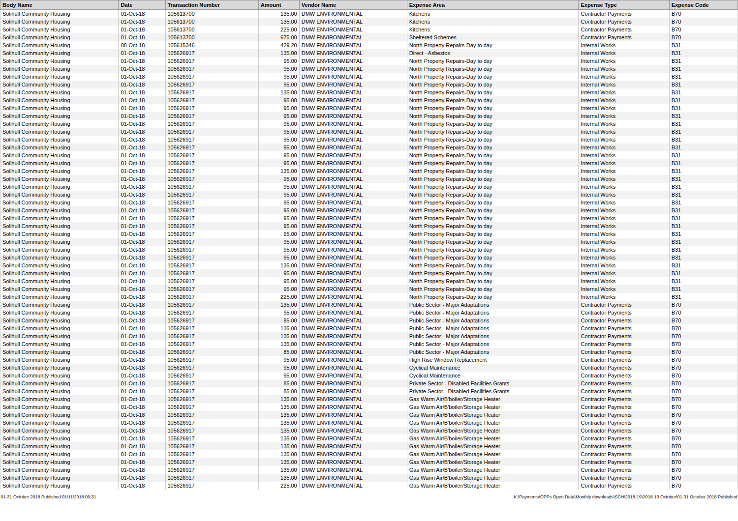| Body Name | Date | Transaction Number | Amount | Vendor Name | Expense Area | Expense Type | Expense Code |
| --- | --- | --- | --- | --- | --- | --- | --- |
| Solihull Community Housing | 01-Oct-18 | 105613700 | 135.00 | DMW ENVIRONMENTAL | Kitchens | Contractor Payments | B70 |
| Solihull Community Housing | 01-Oct-18 | 105613700 | 135.00 | DMW ENVIRONMENTAL | Kitchens | Contractor Payments | B70 |
| Solihull Community Housing | 01-Oct-18 | 105613700 | 225.00 | DMW ENVIRONMENTAL | Kitchens | Contractor Payments | B70 |
| Solihull Community Housing | 01-Oct-18 | 105613700 | 675.00 | DMW ENVIRONMENTAL | Sheltered Schemes | Contractor Payments | B70 |
| Solihull Community Housing | 08-Oct-18 | 105615346 | 429.20 | DMW ENVIRONMENTAL | North Property Repairs-Day to day | Internal Works | B31 |
| Solihull Community Housing | 01-Oct-18 | 105626917 | 135.00 | DMW ENVIRONMENTAL | Direct - Asbestos | Internal Works | B31 |
| Solihull Community Housing | 01-Oct-18 | 105626917 | 95.00 | DMW ENVIRONMENTAL | North Property Repairs-Day to day | Internal Works | B31 |
| Solihull Community Housing | 01-Oct-18 | 105626917 | 95.00 | DMW ENVIRONMENTAL | North Property Repairs-Day to day | Internal Works | B31 |
| Solihull Community Housing | 01-Oct-18 | 105626917 | 95.00 | DMW ENVIRONMENTAL | North Property Repairs-Day to day | Internal Works | B31 |
| Solihull Community Housing | 01-Oct-18 | 105626917 | 95.00 | DMW ENVIRONMENTAL | North Property Repairs-Day to day | Internal Works | B31 |
| Solihull Community Housing | 01-Oct-18 | 105626917 | 135.00 | DMW ENVIRONMENTAL | North Property Repairs-Day to day | Internal Works | B31 |
| Solihull Community Housing | 01-Oct-18 | 105626917 | 95.00 | DMW ENVIRONMENTAL | North Property Repairs-Day to day | Internal Works | B31 |
| Solihull Community Housing | 01-Oct-18 | 105626917 | 95.00 | DMW ENVIRONMENTAL | North Property Repairs-Day to day | Internal Works | B31 |
| Solihull Community Housing | 01-Oct-18 | 105626917 | 95.00 | DMW ENVIRONMENTAL | North Property Repairs-Day to day | Internal Works | B31 |
| Solihull Community Housing | 01-Oct-18 | 105626917 | 95.00 | DMW ENVIRONMENTAL | North Property Repairs-Day to day | Internal Works | B31 |
| Solihull Community Housing | 01-Oct-18 | 105626917 | 95.00 | DMW ENVIRONMENTAL | North Property Repairs-Day to day | Internal Works | B31 |
| Solihull Community Housing | 01-Oct-18 | 105626917 | 95.00 | DMW ENVIRONMENTAL | North Property Repairs-Day to day | Internal Works | B31 |
| Solihull Community Housing | 01-Oct-18 | 105626917 | 95.00 | DMW ENVIRONMENTAL | North Property Repairs-Day to day | Internal Works | B31 |
| Solihull Community Housing | 01-Oct-18 | 105626917 | 95.00 | DMW ENVIRONMENTAL | North Property Repairs-Day to day | Internal Works | B31 |
| Solihull Community Housing | 01-Oct-18 | 105626917 | 95.00 | DMW ENVIRONMENTAL | North Property Repairs-Day to day | Internal Works | B31 |
| Solihull Community Housing | 01-Oct-18 | 105626917 | 135.00 | DMW ENVIRONMENTAL | North Property Repairs-Day to day | Internal Works | B31 |
| Solihull Community Housing | 01-Oct-18 | 105626917 | 95.00 | DMW ENVIRONMENTAL | North Property Repairs-Day to day | Internal Works | B31 |
| Solihull Community Housing | 01-Oct-18 | 105626917 | 95.00 | DMW ENVIRONMENTAL | North Property Repairs-Day to day | Internal Works | B31 |
| Solihull Community Housing | 01-Oct-18 | 105626917 | 95.00 | DMW ENVIRONMENTAL | North Property Repairs-Day to day | Internal Works | B31 |
| Solihull Community Housing | 01-Oct-18 | 105626917 | 95.00 | DMW ENVIRONMENTAL | North Property Repairs-Day to day | Internal Works | B31 |
| Solihull Community Housing | 01-Oct-18 | 105626917 | 95.00 | DMW ENVIRONMENTAL | North Property Repairs-Day to day | Internal Works | B31 |
| Solihull Community Housing | 01-Oct-18 | 105626917 | 95.00 | DMW ENVIRONMENTAL | North Property Repairs-Day to day | Internal Works | B31 |
| Solihull Community Housing | 01-Oct-18 | 105626917 | 95.00 | DMW ENVIRONMENTAL | North Property Repairs-Day to day | Internal Works | B31 |
| Solihull Community Housing | 01-Oct-18 | 105626917 | 95.00 | DMW ENVIRONMENTAL | North Property Repairs-Day to day | Internal Works | B31 |
| Solihull Community Housing | 01-Oct-18 | 105626917 | 95.00 | DMW ENVIRONMENTAL | North Property Repairs-Day to day | Internal Works | B31 |
| Solihull Community Housing | 01-Oct-18 | 105626917 | 95.00 | DMW ENVIRONMENTAL | North Property Repairs-Day to day | Internal Works | B31 |
| Solihull Community Housing | 01-Oct-18 | 105626917 | 95.00 | DMW ENVIRONMENTAL | North Property Repairs-Day to day | Internal Works | B31 |
| Solihull Community Housing | 01-Oct-18 | 105626917 | 135.00 | DMW ENVIRONMENTAL | North Property Repairs-Day to day | Internal Works | B31 |
| Solihull Community Housing | 01-Oct-18 | 105626917 | 95.00 | DMW ENVIRONMENTAL | North Property Repairs-Day to day | Internal Works | B31 |
| Solihull Community Housing | 01-Oct-18 | 105626917 | 95.00 | DMW ENVIRONMENTAL | North Property Repairs-Day to day | Internal Works | B31 |
| Solihull Community Housing | 01-Oct-18 | 105626917 | 95.00 | DMW ENVIRONMENTAL | North Property Repairs-Day to day | Internal Works | B31 |
| Solihull Community Housing | 01-Oct-18 | 105626917 | 225.00 | DMW ENVIRONMENTAL | North Property Repairs-Day to day | Internal Works | B31 |
| Solihull Community Housing | 01-Oct-18 | 105626917 | 135.00 | DMW ENVIRONMENTAL | Public Sector - Major Adaptations | Contractor Payments | B70 |
| Solihull Community Housing | 01-Oct-18 | 105626917 | 95.00 | DMW ENVIRONMENTAL | Public Sector - Major Adaptations | Contractor Payments | B70 |
| Solihull Community Housing | 01-Oct-18 | 105626917 | 85.00 | DMW ENVIRONMENTAL | Public Sector - Major Adaptations | Contractor Payments | B70 |
| Solihull Community Housing | 01-Oct-18 | 105626917 | 135.00 | DMW ENVIRONMENTAL | Public Sector - Major Adaptations | Contractor Payments | B70 |
| Solihull Community Housing | 01-Oct-18 | 105626917 | 135.00 | DMW ENVIRONMENTAL | Public Sector - Major Adaptations | Contractor Payments | B70 |
| Solihull Community Housing | 01-Oct-18 | 105626917 | 135.00 | DMW ENVIRONMENTAL | Public Sector - Major Adaptations | Contractor Payments | B70 |
| Solihull Community Housing | 01-Oct-18 | 105626917 | 85.00 | DMW ENVIRONMENTAL | Public Sector - Major Adaptations | Contractor Payments | B70 |
| Solihull Community Housing | 01-Oct-18 | 105626917 | 95.00 | DMW ENVIRONMENTAL | High Rise Window Replacement | Contractor Payments | B70 |
| Solihull Community Housing | 01-Oct-18 | 105626917 | 95.00 | DMW ENVIRONMENTAL | Cyclical Maintenance | Contractor Payments | B70 |
| Solihull Community Housing | 01-Oct-18 | 105626917 | 95.00 | DMW ENVIRONMENTAL | Cyclical Maintenance | Contractor Payments | B70 |
| Solihull Community Housing | 01-Oct-18 | 105626917 | 85.00 | DMW ENVIRONMENTAL | Private Sector - Disabled Facilities Grants | Contractor Payments | B70 |
| Solihull Community Housing | 01-Oct-18 | 105626917 | 85.00 | DMW ENVIRONMENTAL | Private Sector - Disabled Facilities Grants | Contractor Payments | B70 |
| Solihull Community Housing | 01-Oct-18 | 105626917 | 135.00 | DMW ENVIRONMENTAL | Gas Warm Air/B'boiler/Storage Heater | Contractor Payments | B70 |
| Solihull Community Housing | 01-Oct-18 | 105626917 | 135.00 | DMW ENVIRONMENTAL | Gas Warm Air/B'boiler/Storage Heater | Contractor Payments | B70 |
| Solihull Community Housing | 01-Oct-18 | 105626917 | 135.00 | DMW ENVIRONMENTAL | Gas Warm Air/B'boiler/Storage Heater | Contractor Payments | B70 |
| Solihull Community Housing | 01-Oct-18 | 105626917 | 135.00 | DMW ENVIRONMENTAL | Gas Warm Air/B'boiler/Storage Heater | Contractor Payments | B70 |
| Solihull Community Housing | 01-Oct-18 | 105626917 | 135.00 | DMW ENVIRONMENTAL | Gas Warm Air/B'boiler/Storage Heater | Contractor Payments | B70 |
| Solihull Community Housing | 01-Oct-18 | 105626917 | 135.00 | DMW ENVIRONMENTAL | Gas Warm Air/B'boiler/Storage Heater | Contractor Payments | B70 |
| Solihull Community Housing | 01-Oct-18 | 105626917 | 135.00 | DMW ENVIRONMENTAL | Gas Warm Air/B'boiler/Storage Heater | Contractor Payments | B70 |
| Solihull Community Housing | 01-Oct-18 | 105626917 | 135.00 | DMW ENVIRONMENTAL | Gas Warm Air/B'boiler/Storage Heater | Contractor Payments | B70 |
| Solihull Community Housing | 01-Oct-18 | 105626917 | 135.00 | DMW ENVIRONMENTAL | Gas Warm Air/B'boiler/Storage Heater | Contractor Payments | B70 |
| Solihull Community Housing | 01-Oct-18 | 105626917 | 135.00 | DMW ENVIRONMENTAL | Gas Warm Air/B'boiler/Storage Heater | Contractor Payments | B70 |
| Solihull Community Housing | 01-Oct-18 | 105626917 | 135.00 | DMW ENVIRONMENTAL | Gas Warm Air/B'boiler/Storage Heater | Contractor Payments | B70 |
| Solihull Community Housing | 01-Oct-18 | 105626917 | 225.00 | DMW ENVIRONMENTAL | Gas Warm Air/B'boiler/Storage Heater | Contractor Payments | B70 |
| 01-31 October 2018 Published 01/11/2018 09:31 | K:\Payments\OPPs Open Data\Monthly downloads\SCH\2018-19\2018-10 October\01-31 October 2018 Published |